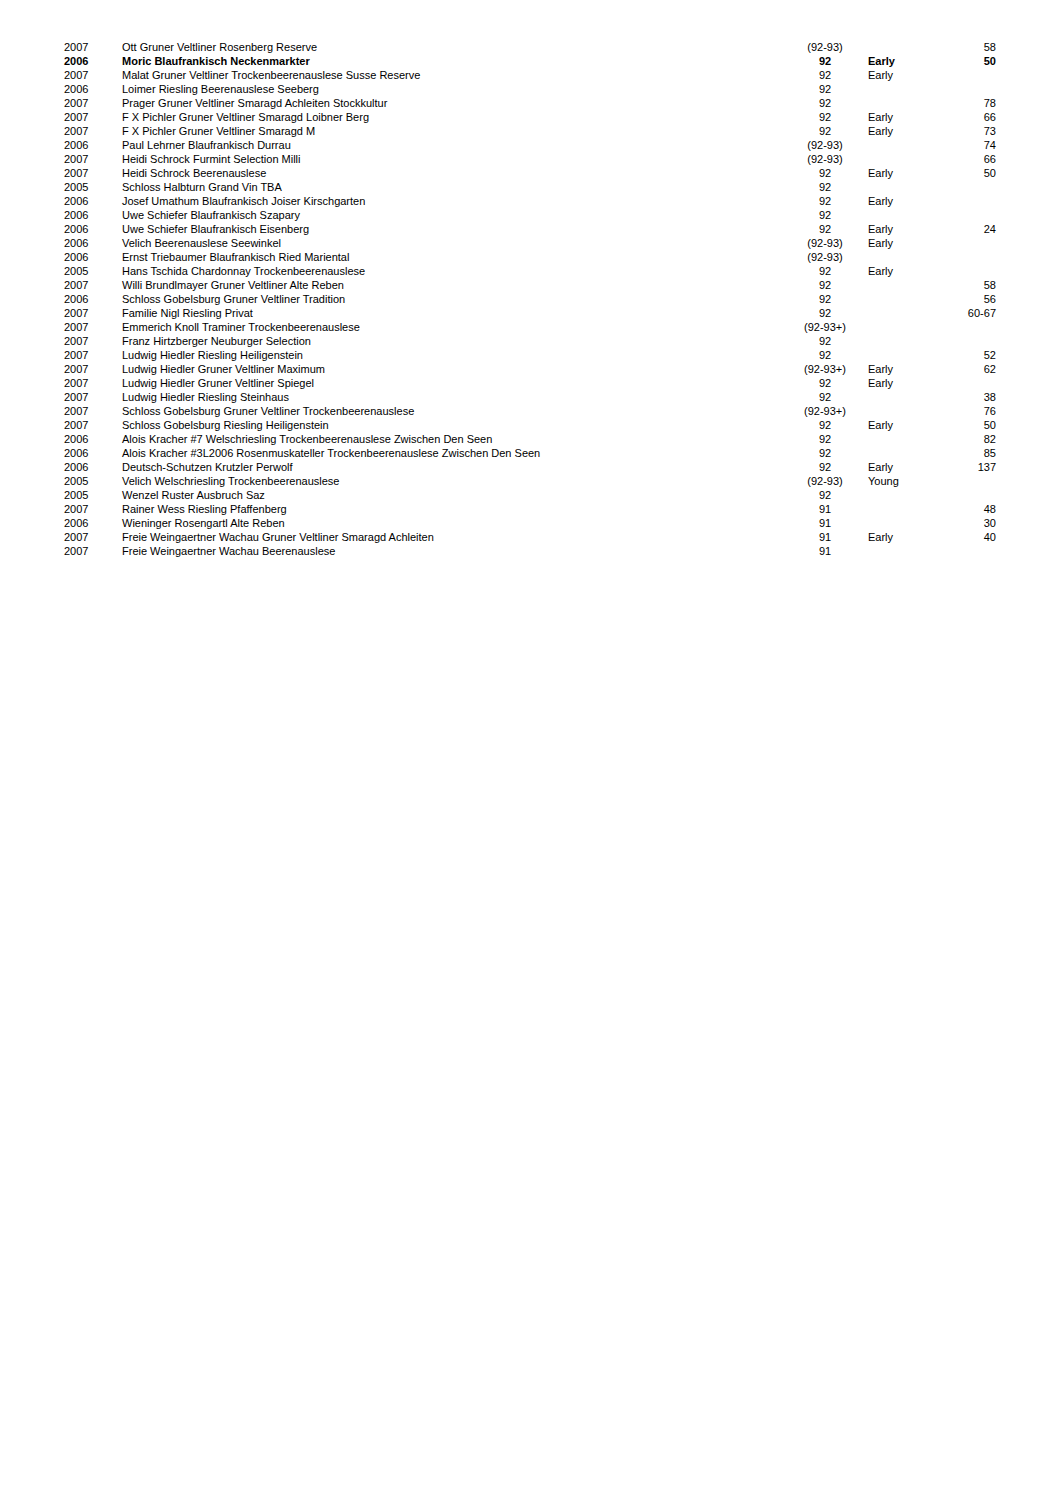| 2007 | Ott Gruner Veltliner Rosenberg Reserve | (92-93) | | 58 |
| 2006 | Moric Blaufrankisch Neckenmarkter | 92 | Early | 50 |
| 2007 | Malat Gruner Veltliner Trockenbeerenauslese Susse Reserve | 92 | Early | |
| 2006 | Loimer Riesling Beerenauslese Seeberg | 92 | | |
| 2007 | Prager Gruner Veltliner Smaragd Achleiten Stockkultur | 92 | | 78 |
| 2007 | F X Pichler Gruner Veltliner Smaragd Loibner Berg | 92 | Early | 66 |
| 2007 | F X Pichler Gruner Veltliner Smaragd M | 92 | Early | 73 |
| 2006 | Paul Lehrner Blaufrankisch Durrau | (92-93) | | 74 |
| 2007 | Heidi Schrock Furmint Selection Milli | (92-93) | | 66 |
| 2007 | Heidi Schrock Beerenauslese | 92 | Early | 50 |
| 2005 | Schloss Halbturn Grand Vin TBA | 92 | | |
| 2006 | Josef Umathum Blaufrankisch Joiser Kirschgarten | 92 | Early | |
| 2006 | Uwe Schiefer Blaufrankisch Szapary | 92 | | |
| 2006 | Uwe Schiefer Blaufrankisch Eisenberg | 92 | Early | 24 |
| 2006 | Velich Beerenauslese Seewinkel | (92-93) | Early | |
| 2006 | Ernst Triebaumer Blaufrankisch Ried Mariental | (92-93) | | |
| 2005 | Hans Tschida Chardonnay Trockenbeerenauslese | 92 | Early | |
| 2007 | Willi Brundlmayer Gruner Veltliner Alte Reben | 92 | | 58 |
| 2006 | Schloss Gobelsburg Gruner Veltliner Tradition | 92 | | 56 |
| 2007 | Familie Nigl Riesling Privat | 92 | | 60-67 |
| 2007 | Emmerich Knoll Traminer Trockenbeerenauslese | (92-93+) | | |
| 2007 | Franz Hirtzberger Neuburger Selection | 92 | | |
| 2007 | Ludwig Hiedler Riesling Heiligenstein | 92 | | 52 |
| 2007 | Ludwig Hiedler Gruner Veltliner Maximum | (92-93+) | Early | 62 |
| 2007 | Ludwig Hiedler Gruner Veltliner Spiegel | 92 | Early | |
| 2007 | Ludwig Hiedler Riesling Steinhaus | 92 | | 38 |
| 2007 | Schloss Gobelsburg Gruner Veltliner Trockenbeerenauslese | (92-93+) | | 76 |
| 2007 | Schloss Gobelsburg Riesling Heiligenstein | 92 | Early | 50 |
| 2006 | Alois Kracher #7 Welschriesling Trockenbeerenauslese Zwischen Den Seen | 92 | | 82 |
| 2006 | Alois Kracher #3L2006 Rosenmuskateller Trockenbeerenauslese Zwischen Den Seen | 92 | | 85 |
| 2006 | Deutsch-Schutzen Krutzler Perwolf | 92 | Early | 137 |
| 2005 | Velich Welschriesling Trockenbeerenauslese | (92-93) | Young | |
| 2005 | Wenzel Ruster Ausbruch Saz | 92 | | |
| 2007 | Rainer Wess Riesling Pfaffenberg | 91 | | 48 |
| 2006 | Wieninger Rosengartl Alte Reben | 91 | | 30 |
| 2007 | Freie Weingaertner Wachau Gruner Veltliner Smaragd Achleiten | 91 | Early | 40 |
| 2007 | Freie Weingaertner Wachau Beerenauslese | 91 | | |